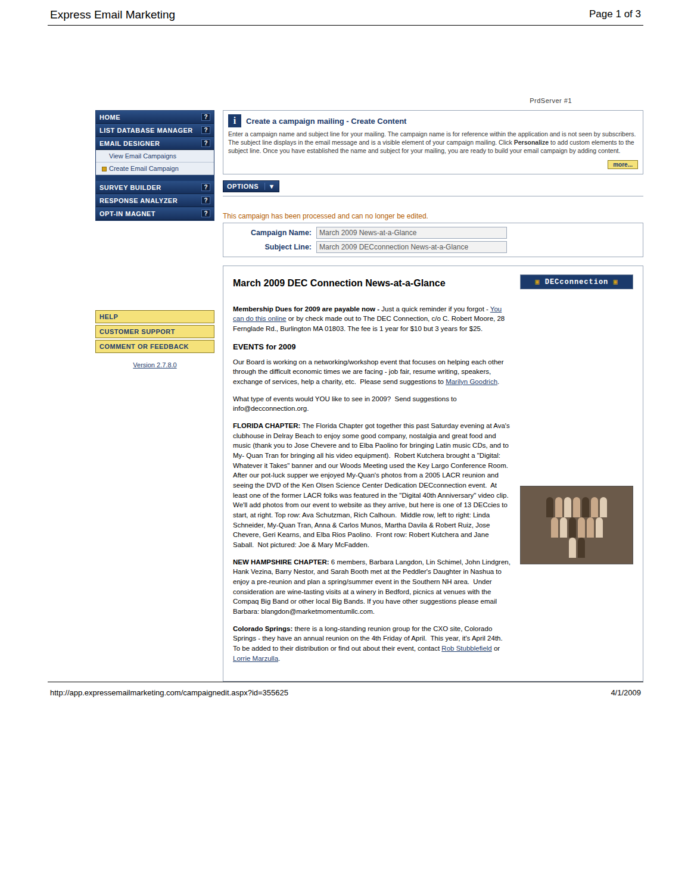Express Email Marketing
Page 1 of 3
PrdServer #1
HOME?
LIST DATABASE MANAGER?
EMAIL DESIGNER?
View Email Campaigns
Create Email Campaign
SURVEY BUILDER?
RESPONSE ANALYZER?
OPT-IN MAGNET?
HELP
CUSTOMER SUPPORT
COMMENT OR FEEDBACK
Version 2.7.8.0
i
Create a campaign mailing - Create Content
Enter a campaign name and subject line for your mailing. The campaign name is for reference within the application and is not seen by subscribers. The subject line displays in the email message and is a visible element of your campaign mailing. Click Personalize to add custom elements to the subject line. Once you have established the name and subject for your mailing, you are ready to build your email campaign by adding content.
more...
OPTIONS ▼
This campaign has been processed and can no longer be edited.
Campaign Name:
Subject Line:
March 2009 DEC Connection News-at-a-Glance
Membership Dues for 2009 are payable now - Just a quick reminder if you forgot - You can do this online or by check made out to The DEC Connection, c/o C. Robert Moore, 28 Fernglade Rd., Burlington MA 01803. The fee is 1 year for $10 but 3 years for $25.
EVENTS for 2009
Our Board is working on a networking/workshop event that focuses on helping each other through the difficult economic times we are facing - job fair, resume writing, speakers, exchange of services, help a charity, etc. Please send suggestions to Marilyn Goodrich.
What type of events would YOU like to see in 2009? Send suggestions to info@decconnection.org.
FLORIDA CHAPTER: The Florida Chapter got together this past Saturday evening at Ava's clubhouse in Delray Beach to enjoy some good company, nostalgia and great food and music (thank you to Jose Chevere and to Elba Paolino for bringing Latin music CDs, and to My- Quan Tran for bringing all his video equipment). Robert Kutchera brought a "Digital: Whatever it Takes" banner and our Woods Meeting used the Key Largo Conference Room. After our pot-luck supper we enjoyed My-Quan's photos from a 2005 LACR reunion and seeing the DVD of the Ken Olsen Science Center Dedication DECconnection event. At least one of the former LACR folks was featured in the "Digital 40th Anniversary" video clip. We'll add photos from our event to website as they arrive, but here is one of 13 DECcies to start, at right. Top row: Ava Schutzman, Rich Calhoun. Middle row, left to right: Linda Schneider, My-Quan Tran, Anna & Carlos Munos, Martha Davila & Robert Ruiz, Jose Chevere, Geri Kearns, and Elba Rios Paolino. Front row: Robert Kutchera and Jane Saball. Not pictured: Joe & Mary McFadden.
NEW HAMPSHIRE CHAPTER: 6 members, Barbara Langdon, Lin Schimel, John Lindgren, Hank Vezina, Barry Nestor, and Sarah Booth met at the Peddler's Daughter in Nashua to enjoy a pre-reunion and plan a spring/summer event in the Southern NH area. Under consideration are wine-tasting visits at a winery in Bedford, picnics at venues with the Compaq Big Band or other local Big Bands. If you have other suggestions please email Barbara: blangdon@marketmomentumllc.com.
Colorado Springs: there is a long-standing reunion group for the CXO site, Colorado Springs - they have an annual reunion on the 4th Friday of April. This year, it's April 24th. To be added to their distribution or find out about their event, contact Rob Stubblefield or Lorrie Marzulla.
▣ DECconnection ▣
http://app.expressemailmarketing.com/campaignedit.aspx?id=355625
4/1/2009